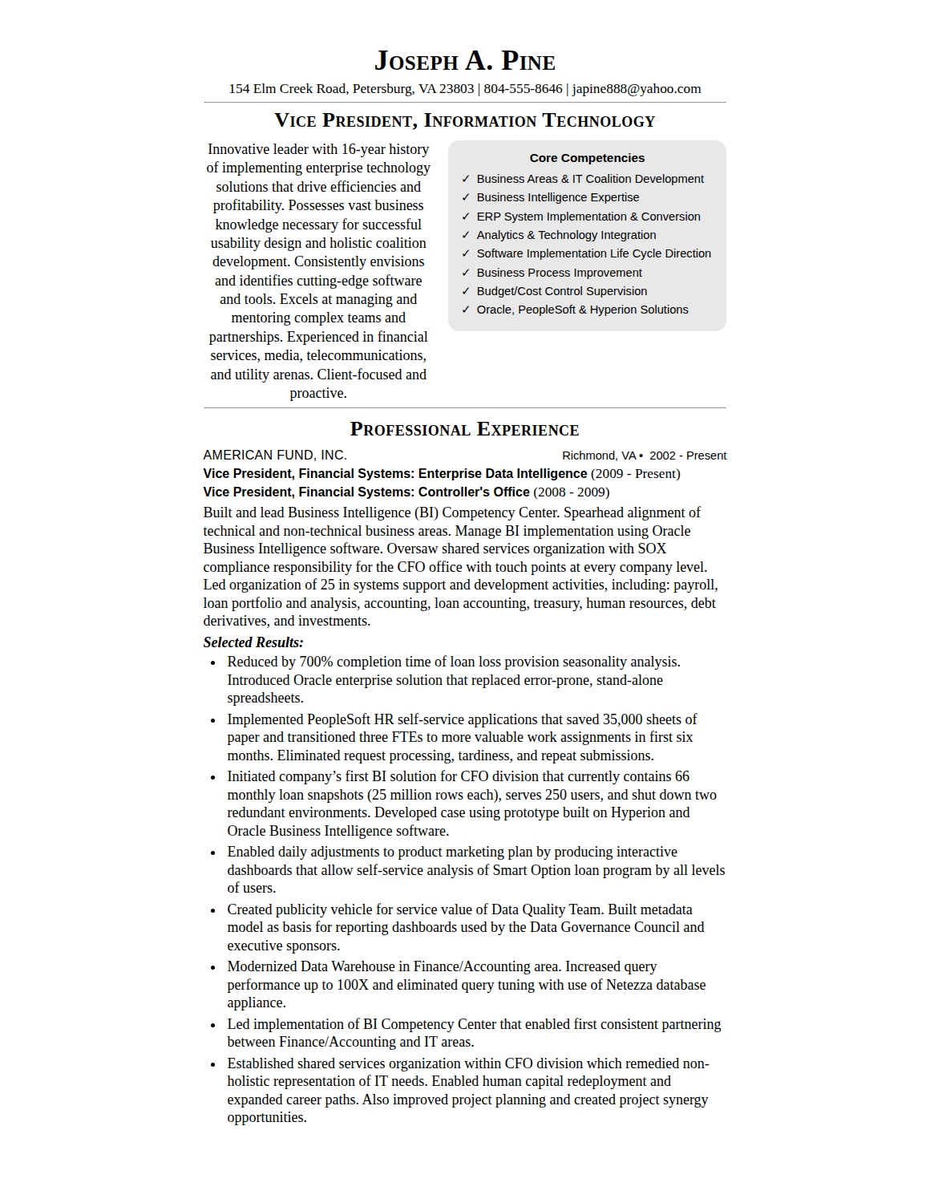Joseph A. Pine
154 Elm Creek Road, Petersburg, VA 23803 | 804-555-8646 | japine888@yahoo.com
Vice President, Information Technology
Innovative leader with 16-year history of implementing enterprise technology solutions that drive efficiencies and profitability. Possesses vast business knowledge necessary for successful usability design and holistic coalition development. Consistently envisions and identifies cutting-edge software and tools. Excels at managing and mentoring complex teams and partnerships. Experienced in financial services, media, telecommunications, and utility arenas. Client-focused and proactive.
Core Competencies
Business Areas & IT Coalition Development
Business Intelligence Expertise
ERP System Implementation & Conversion
Analytics & Technology Integration
Software Implementation Life Cycle Direction
Business Process Improvement
Budget/Cost Control Supervision
Oracle, PeopleSoft & Hyperion Solutions
Professional Experience
AMERICAN FUND, INC. Richmond, VA • 2002 - Present
Vice President, Financial Systems: Enterprise Data Intelligence (2009 - Present)
Vice President, Financial Systems: Controller's Office (2008 - 2009)
Built and lead Business Intelligence (BI) Competency Center. Spearhead alignment of technical and non-technical business areas. Manage BI implementation using Oracle Business Intelligence software. Oversaw shared services organization with SOX compliance responsibility for the CFO office with touch points at every company level. Led organization of 25 in systems support and development activities, including: payroll, loan portfolio and analysis, accounting, loan accounting, treasury, human resources, debt derivatives, and investments.
Selected Results:
Reduced by 700% completion time of loan loss provision seasonality analysis. Introduced Oracle enterprise solution that replaced error-prone, stand-alone spreadsheets.
Implemented PeopleSoft HR self-service applications that saved 35,000 sheets of paper and transitioned three FTEs to more valuable work assignments in first six months. Eliminated request processing, tardiness, and repeat submissions.
Initiated company’s first BI solution for CFO division that currently contains 66 monthly loan snapshots (25 million rows each), serves 250 users, and shut down two redundant environments. Developed case using prototype built on Hyperion and Oracle Business Intelligence software.
Enabled daily adjustments to product marketing plan by producing interactive dashboards that allow self-service analysis of Smart Option loan program by all levels of users.
Created publicity vehicle for service value of Data Quality Team. Built metadata model as basis for reporting dashboards used by the Data Governance Council and executive sponsors.
Modernized Data Warehouse in Finance/Accounting area. Increased query performance up to 100X and eliminated query tuning with use of Netezza database appliance.
Led implementation of BI Competency Center that enabled first consistent partnering between Finance/Accounting and IT areas.
Established shared services organization within CFO division which remedied non-holistic representation of IT needs. Enabled human capital redeployment and expanded career paths. Also improved project planning and created project synergy opportunities.